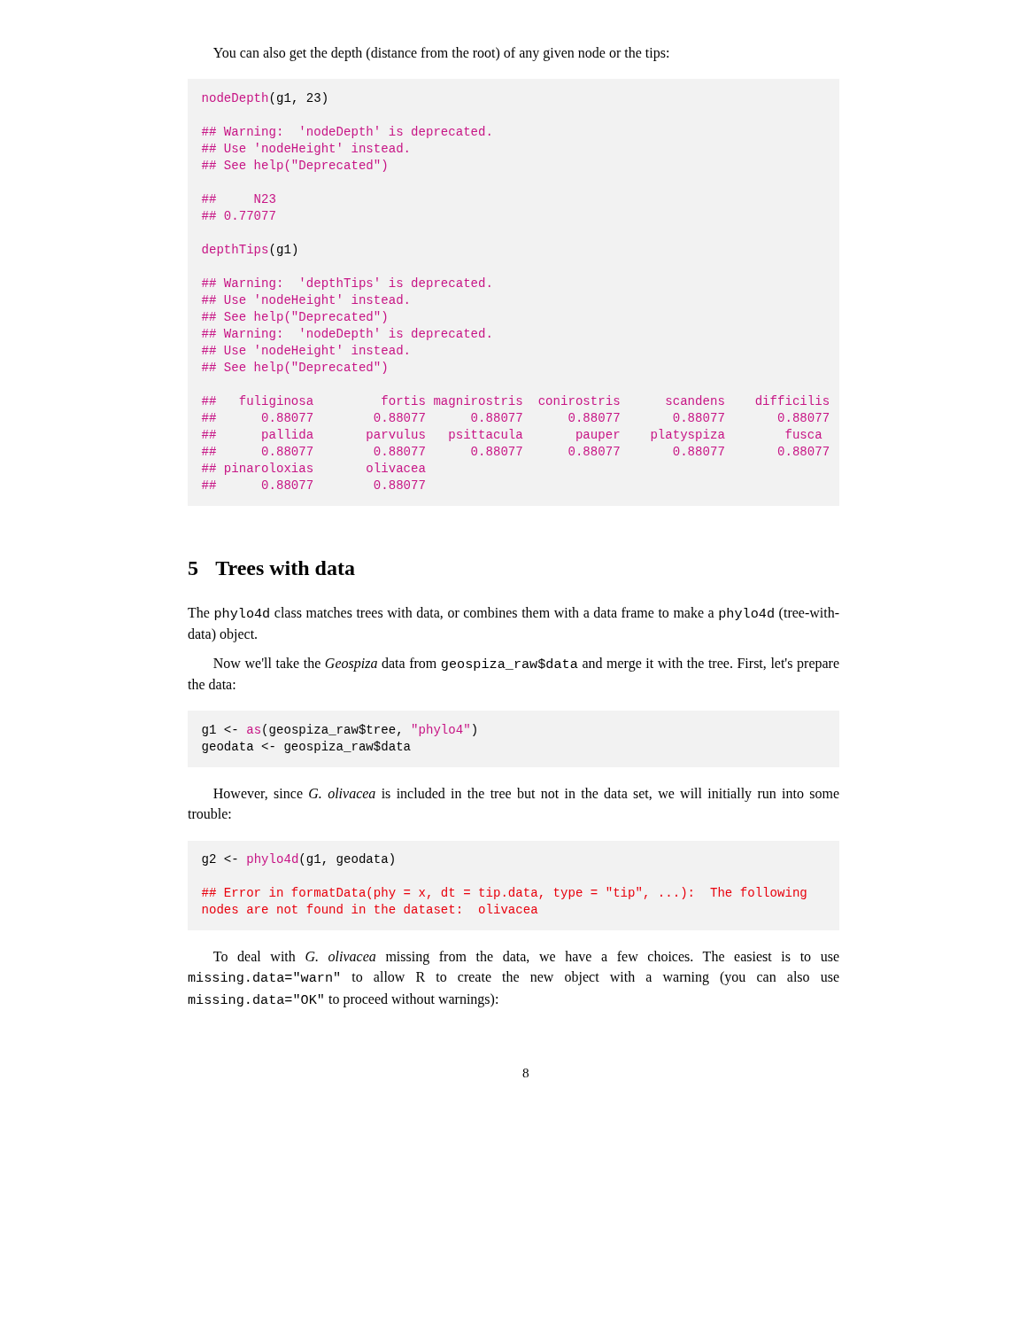You can also get the depth (distance from the root) of any given node or the tips:
nodeDepth(g1, 23)

## Warning:  'nodeDepth' is deprecated.
## Use 'nodeHeight' instead.
## See help("Deprecated")

##     N23
## 0.77077

depthTips(g1)

## Warning:  'depthTips' is deprecated.
## Use 'nodeHeight' instead.
## See help("Deprecated")
## Warning:  'nodeDepth' is deprecated.
## Use 'nodeHeight' instead.
## See help("Deprecated")

##   fuliginosa         fortis magnirostris  conirostris      scandens    difficilis
##      0.88077        0.88077      0.88077      0.88077       0.88077       0.88077
##      pallida       parvulus   psittacula       pauper    platyspiza        fusca
##      0.88077        0.88077      0.88077      0.88077       0.88077       0.88077
## pinaroloxias       olivacea
##      0.88077        0.88077
5 Trees with data
The phylo4d class matches trees with data, or combines them with a data frame to make a phylo4d (tree-with-data) object.
Now we'll take the Geospiza data from geospiza_raw$data and merge it with the tree. First, let's prepare the data:
g1 <- as(geospiza_raw$tree, "phylo4")
geodata <- geospiza_raw$data
However, since G. olivacea is included in the tree but not in the data set, we will initially run into some trouble:
g2 <- phylo4d(g1, geodata)

## Error in formatData(phy = x, dt = tip.data, type = "tip", ...):  The following
nodes are not found in the dataset:  olivacea
To deal with G. olivacea missing from the data, we have a few choices. The easiest is to use missing.data="warn" to allow R to create the new object with a warning (you can also use missing.data="OK" to proceed without warnings):
8